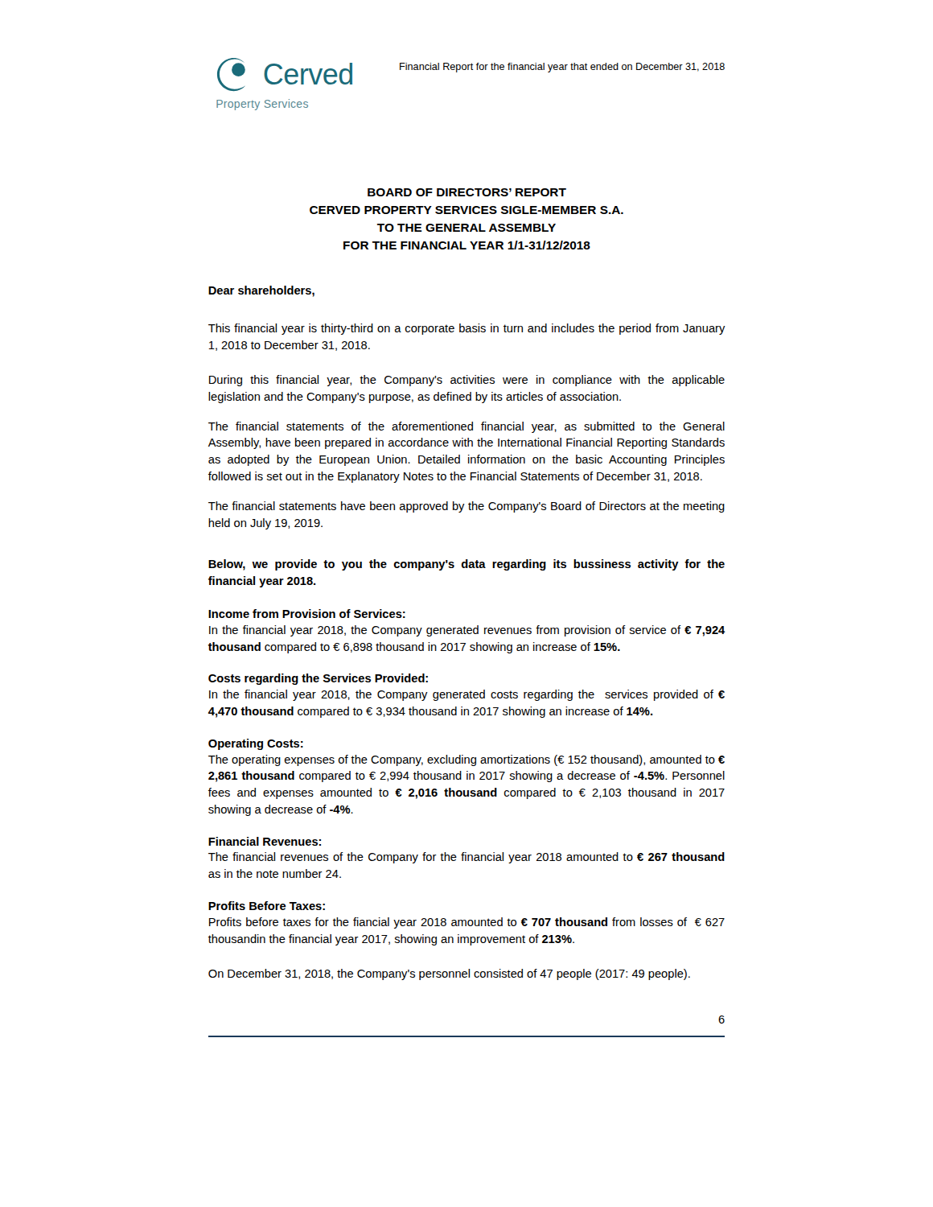Cerved
Property Services
Financial Report for the financial year that ended on December 31, 2018
BOARD OF DIRECTORS’ REPORT
CERVED PROPERTY SERVICES SIGLE-MEMBER S.A.
TO THE GENERAL ASSEMBLY
FOR THE FINANCIAL YEAR 1/1-31/12/2018
Dear shareholders,
This financial year is thirty-third on a corporate basis in turn and includes the period from January 1, 2018 to December 31, 2018.
During this financial year, the Company's activities were in compliance with the applicable legislation and the Company's purpose, as defined by its articles of association.
The financial statements of the aforementioned financial year, as submitted to the General Assembly, have been prepared in accordance with the International Financial Reporting Standards as adopted by the European Union. Detailed information on the basic Accounting Principles followed is set out in the Explanatory Notes to the Financial Statements of December 31, 2018.
The financial statements have been approved by the Company's Board of Directors at the meeting held on July 19, 2019.
Below, we provide to you the company's data regarding its bussiness activity for the financial year 2018.
Income from Provision of Services:
In the financial year 2018, the Company generated revenues from provision of service of € 7,924 thousand compared to € 6,898 thousand in 2017 showing an increase of 15%.
Costs regarding the Services Provided:
In the financial year 2018, the Company generated costs regarding the services provided of € 4,470 thousand compared to € 3,934 thousand in 2017 showing an increase of 14%.
Operating Costs:
The operating expenses of the Company, excluding amortizations (€ 152 thousand), amounted to € 2,861 thousand compared to € 2,994 thousand in 2017 showing a decrease of -4.5%. Personnel fees and expenses amounted to € 2,016 thousand compared to € 2,103 thousand in 2017 showing a decrease of -4%.
Financial Revenues:
The financial revenues of the Company for the financial year 2018 amounted to € 267 thousand as in the note number 24.
Profits Before Taxes:
Profits before taxes for the fiancial year 2018 amounted to € 707 thousand from losses of € 627 thousandin the financial year 2017, showing an improvement of 213%.
On December 31, 2018, the Company's personnel consisted of 47 people (2017: 49 people).
6